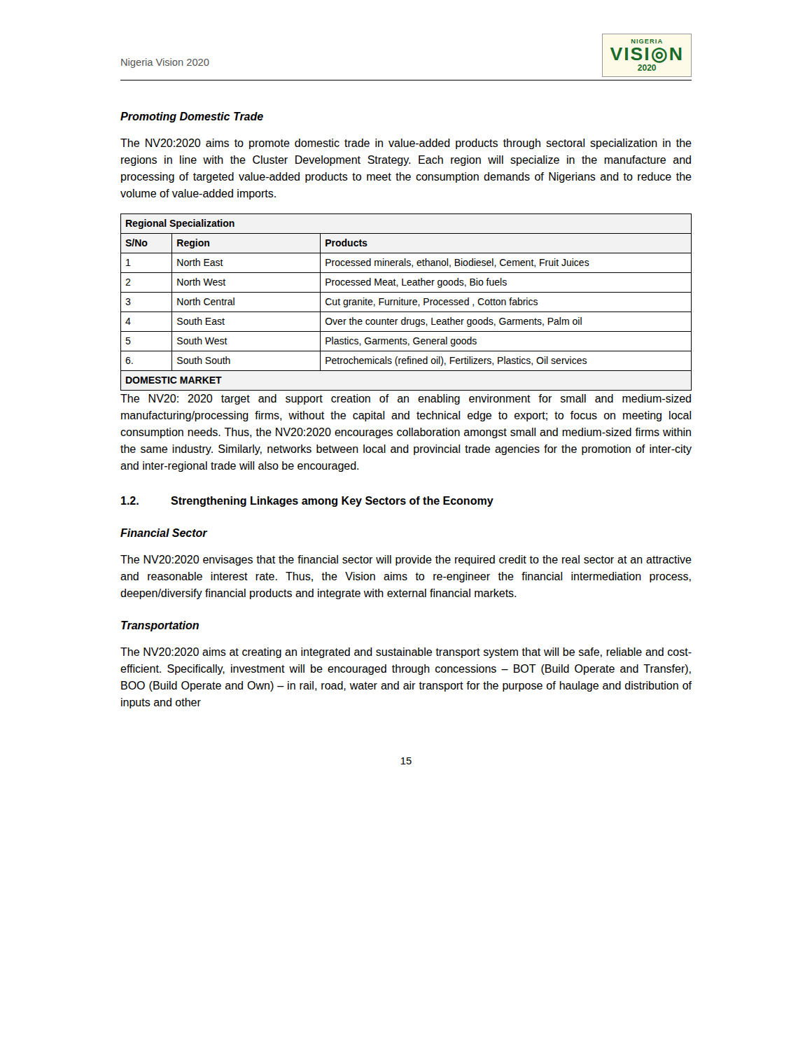Nigeria Vision 2020
NIGERIA
VISI◎N
2020
Promoting Domestic Trade
The NV20:2020 aims to promote domestic trade in value-added products through sectoral specialization in the regions in line with the Cluster Development Strategy. Each region will specialize in the manufacture and processing of targeted value-added products to meet the consumption demands of Nigerians and to reduce the volume of value-added imports.
| Regional Specialization |
| S/No | Region | Products |
| 1 | North East | Processed minerals, ethanol, Biodiesel, Cement, Fruit Juices |
| 2 | North West | Processed Meat, Leather goods, Bio fuels |
| 3 | North Central | Cut granite, Furniture, Processed , Cotton fabrics |
| 4 | South East | Over the counter drugs, Leather goods, Garments, Palm oil |
| 5 | South West | Plastics, Garments, General goods |
| 6. | South South | Petrochemicals (refined oil), Fertilizers, Plastics, Oil services |
| DOMESTIC MARKET |
The NV20: 2020 target and support creation of an enabling environment for small and medium-sized manufacturing/processing firms, without the capital and technical edge to export; to focus on meeting local consumption needs. Thus, the NV20:2020 encourages collaboration amongst small and medium-sized firms within the same industry. Similarly, networks between local and provincial trade agencies for the promotion of inter-city and inter-regional trade will also be encouraged.
1.2. Strengthening Linkages among Key Sectors of the Economy
Financial Sector
The NV20:2020 envisages that the financial sector will provide the required credit to the real sector at an attractive and reasonable interest rate. Thus, the Vision aims to re-engineer the financial intermediation process, deepen/diversify financial products and integrate with external financial markets.
Transportation
The NV20:2020 aims at creating an integrated and sustainable transport system that will be safe, reliable and cost-efficient. Specifically, investment will be encouraged through concessions – BOT (Build Operate and Transfer), BOO (Build Operate and Own) – in rail, road, water and air transport for the purpose of haulage and distribution of inputs and other
15